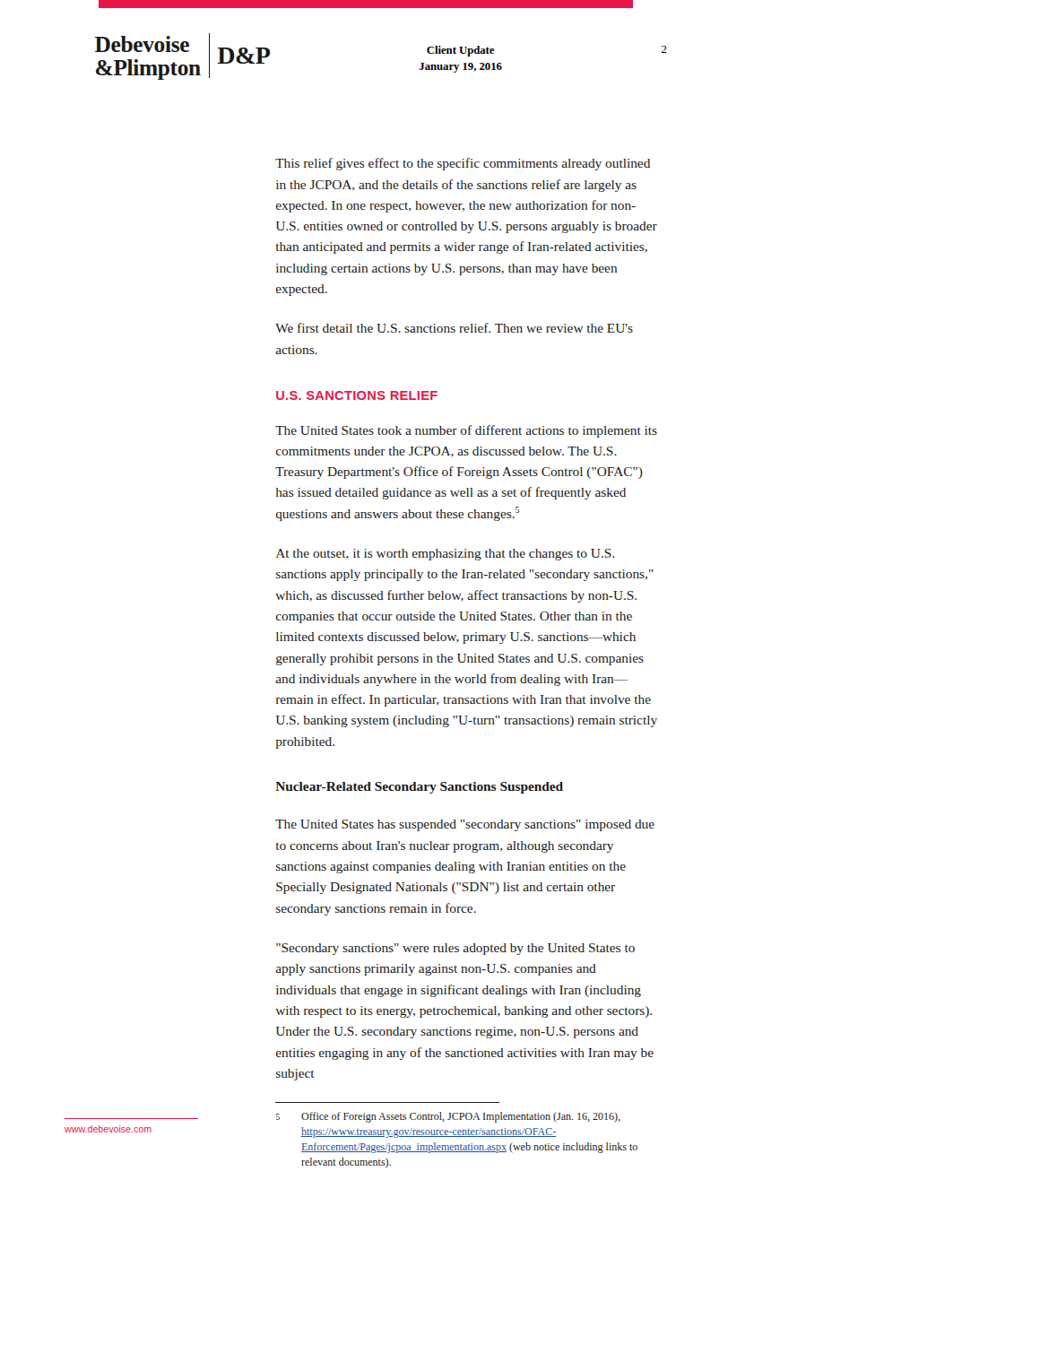Debevoise
&Plimpton
D&P
Client Update
January 19, 2016
2
This relief gives effect to the specific commitments already outlined in the JCPOA, and the details of the sanctions relief are largely as expected. In one respect, however, the new authorization for non-U.S. entities owned or controlled by U.S. persons arguably is broader than anticipated and permits a wider range of Iran-related activities, including certain actions by U.S. persons, than may have been expected.
We first detail the U.S. sanctions relief. Then we review the EU's actions.
U.S. SANCTIONS RELIEF
The United States took a number of different actions to implement its commitments under the JCPOA, as discussed below. The U.S. Treasury Department's Office of Foreign Assets Control ("OFAC") has issued detailed guidance as well as a set of frequently asked questions and answers about these changes.5
At the outset, it is worth emphasizing that the changes to U.S. sanctions apply principally to the Iran-related "secondary sanctions," which, as discussed further below, affect transactions by non-U.S. companies that occur outside the United States. Other than in the limited contexts discussed below, primary U.S. sanctions—which generally prohibit persons in the United States and U.S. companies and individuals anywhere in the world from dealing with Iran—remain in effect. In particular, transactions with Iran that involve the U.S. banking system (including "U-turn" transactions) remain strictly prohibited.
Nuclear-Related Secondary Sanctions Suspended
The United States has suspended "secondary sanctions" imposed due to concerns about Iran's nuclear program, although secondary sanctions against companies dealing with Iranian entities on the Specially Designated Nationals ("SDN") list and certain other secondary sanctions remain in force.
"Secondary sanctions" were rules adopted by the United States to apply sanctions primarily against non-U.S. companies and individuals that engage in significant dealings with Iran (including with respect to its energy, petrochemical, banking and other sectors). Under the U.S. secondary sanctions regime, non-U.S. persons and entities engaging in any of the sanctioned activities with Iran may be subject
5
Office of Foreign Assets Control, JCPOA Implementation (Jan. 16, 2016), https://www.treasury.gov/resource-center/sanctions/OFAC-Enforcement/Pages/jcpoa_implementation.aspx (web notice including links to relevant documents).
www.debevoise.com